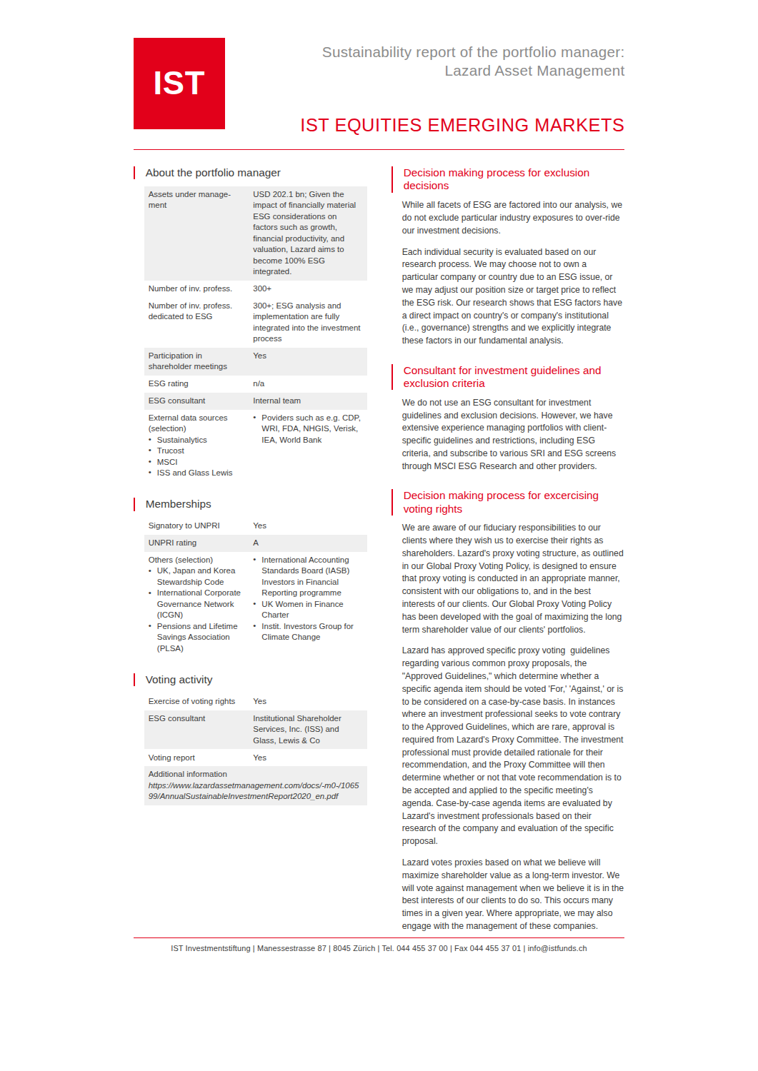IST
Sustainability report of the portfolio manager:
Lazard Asset Management
IST EQUITIES EMERGING MARKETS
About the portfolio manager
| Assets under manage­ment | USD 202.1 bn; Given the impact of financi­ally material ESG considerations on factors such as growth, financial productivity, and valuation, Lazard aims to become 100% ESG integrated. |
| Number of inv. profess. | 300+ |
| Number of inv. profess. dedicated to ESG | 300+; ESG analysis and implementation are fully integrated into the investment process |
| Participation in shareholder meetings | Yes |
| ESG rating | n/a |
| ESG consultant | Internal team |
| External data sources (selection) Sustainalytics Trucost MSCI ISS and Glass Lewis | Poviders such as e.g. CDP, WRI, FDA, NHGIS, Verisk, IEA, World Bank |
Memberships
| Signatory to UNPRI | Yes |
| UNPRI rating | A |
| Others (selection) UK, Japan and Korea Stewardship Code International Corpo­rate Governance Network (ICGN) Pensions and Lifetime Savings Association (PLSA) | International Accoun­ting Standards Board (IASB) Investors in Financial Reporting programme UK Women in Finance Charter Instit. Investors Group for Climate Change |
Voting activity
| Exercise of voting rights | Yes |
| ESG consultant | Institutional Sharehol­der Services, Inc. (ISS) and Glass, Lewis & Co |
| Voting report | Yes |
| Additional information https://www.lazardassetmanagement.com/docs/-m0-/106599/AnnualSustainableInvestmentReport2020_en.pdf |
Decision making process for exclusion decisions
While all facets of ESG are factored into our analysis, we do not exclude particular industry exposures to over-ride our investment decisions.
Each individual security is evaluated based on our research process. We may choose not to own a particular company or country due to an ESG issue, or we may adjust our position size or target price to reflect the ESG risk. Our research shows that ESG factors have a direct impact on country's or company's institutional (i.e., governance) strengths and we explicitly integrate these factors in our fundamental analysis.
Consultant for investment guidelines and exclusion criteria
We do not use an ESG consultant for investment guidelines and exclusion decisions. However, we have extensive experience managing portfolios with client-specific guidelines and restrictions, including ESG criteria, and subscribe to various SRI and ESG screens through MSCI ESG Research and other providers.
Decision making process for excercising voting rights
We are aware of our fiduciary responsibilities to our clients where they wish us to exercise their rights as shareholders. Lazard's proxy voting structure, as outlined in our Global Proxy Voting Policy, is designed to ensure that proxy voting is conducted in an appropriate manner, consistent with our obligations to, and in the best interests of our clients. Our Global Proxy Voting Policy has been developed with the goal of maximizing the long term shareholder value of our clients' portfolios.
Lazard has approved specific proxy voting guidelines regarding various common proxy proposals, the "Approved Guidelines," which determine whether a specific agenda item should be voted 'For,' 'Against,' or is to be considered on a case-by-case basis. In instances where an investment professional seeks to vote contrary to the Approved Guidelines, which are rare, approval is required from Lazard's Proxy Committee. The investment professional must provide detailed rationale for their recommendation, and the Proxy Committee will then determine whether or not that vote recommendation is to be accepted and applied to the specific meeting's agenda. Case-by-case agenda items are evaluated by Lazard's investment professionals based on their research of the company and evaluation of the specific proposal.
Lazard votes proxies based on what we believe will maximize shareholder value as a long-term investor. We will vote against management when we believe it is in the best interests of our clients to do so. This occurs many times in a given year. Where appropriate, we may also engage with the management of these companies.
IST Investmentstiftung | Manessestrasse 87 | 8045 Zürich | Tel. 044 455 37 00 | Fax 044 455 37 01 | info@istfunds.ch